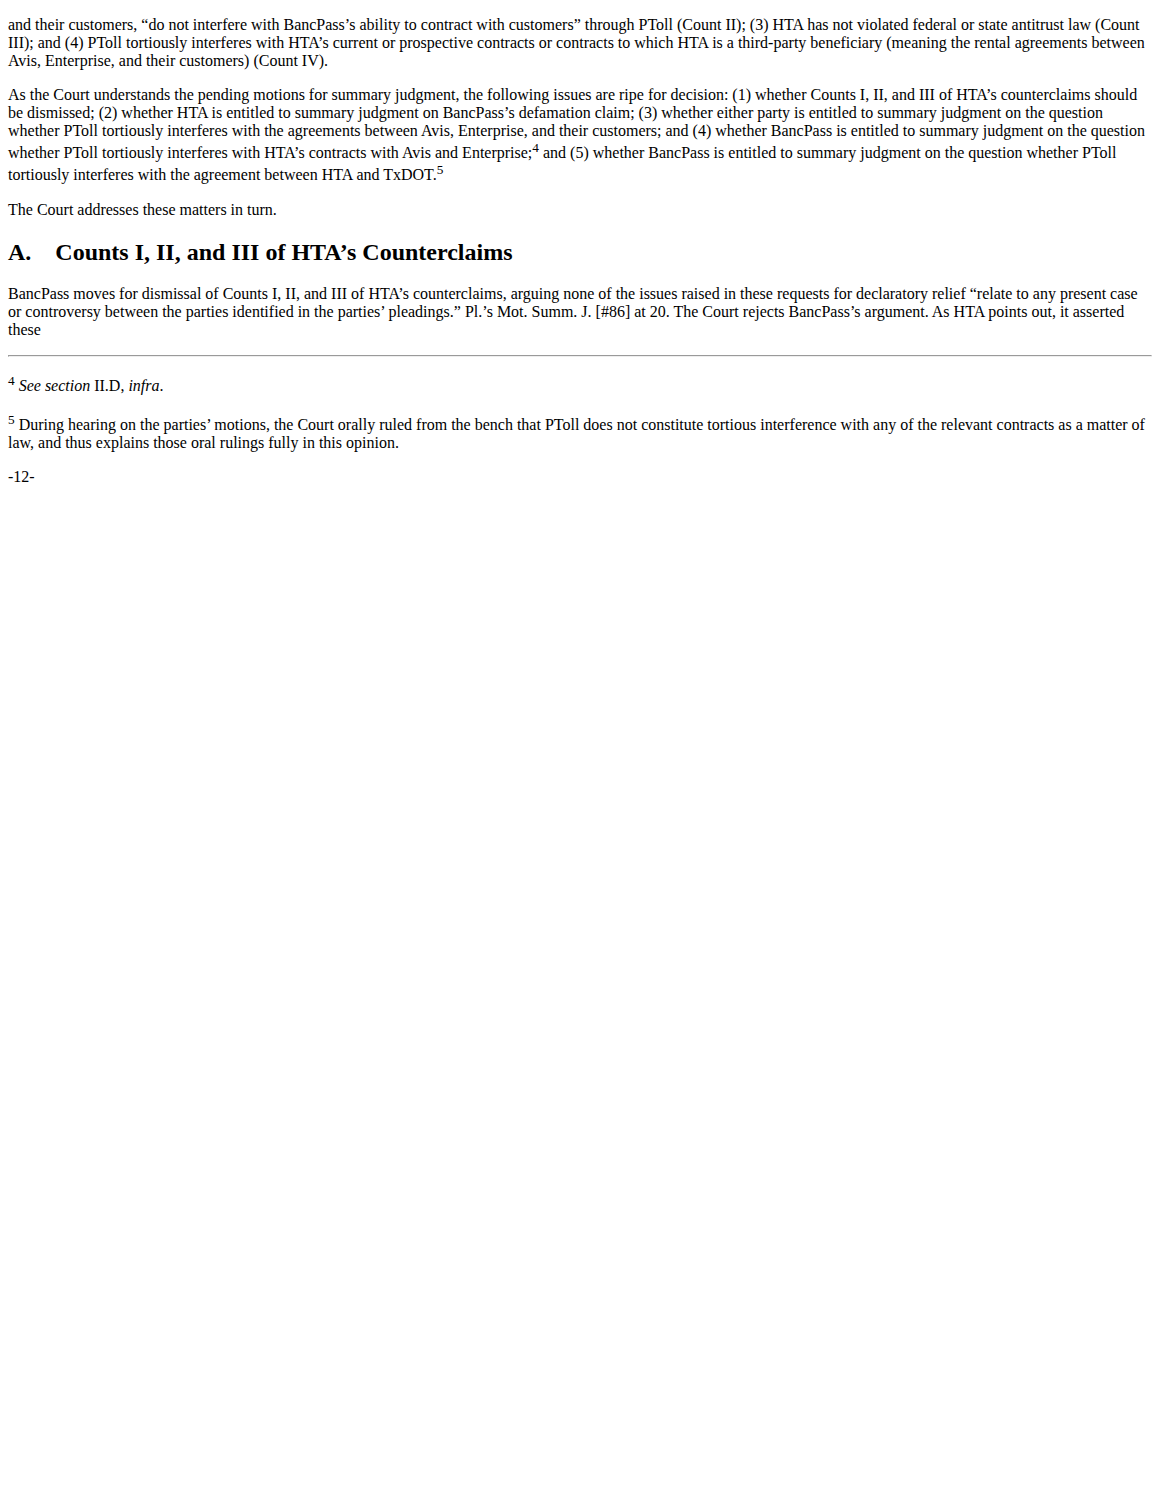and their customers, “do not interfere with BancPass’s ability to contract with customers” through PToll (Count II); (3) HTA has not violated federal or state antitrust law (Count III); and (4) PToll tortiously interferes with HTA’s current or prospective contracts or contracts to which HTA is a third-party beneficiary (meaning the rental agreements between Avis, Enterprise, and their customers) (Count IV).
As the Court understands the pending motions for summary judgment, the following issues are ripe for decision: (1) whether Counts I, II, and III of HTA’s counterclaims should be dismissed; (2) whether HTA is entitled to summary judgment on BancPass’s defamation claim; (3) whether either party is entitled to summary judgment on the question whether PToll tortiously interferes with the agreements between Avis, Enterprise, and their customers; and (4) whether BancPass is entitled to summary judgment on the question whether PToll tortiously interferes with HTA’s contracts with Avis and Enterprise;4 and (5) whether BancPass is entitled to summary judgment on the question whether PToll tortiously interferes with the agreement between HTA and TxDOT.5
The Court addresses these matters in turn.
A. Counts I, II, and III of HTA’s Counterclaims
BancPass moves for dismissal of Counts I, II, and III of HTA’s counterclaims, arguing none of the issues raised in these requests for declaratory relief “relate to any present case or controversy between the parties identified in the parties’ pleadings.” Pl.’s Mot. Summ. J. [#86] at 20. The Court rejects BancPass’s argument. As HTA points out, it asserted these
4 See section II.D, infra.
5 During hearing on the parties’ motions, the Court orally ruled from the bench that PToll does not constitute tortious interference with any of the relevant contracts as a matter of law, and thus explains those oral rulings fully in this opinion.
-12-